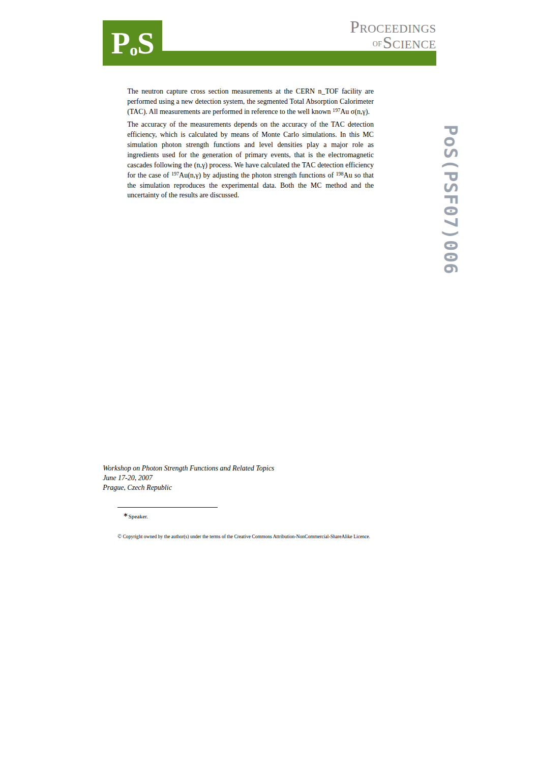PoS
Proceedings
of Science
The neutron capture cross section measurements at the CERN n_TOF facility are performed using a new detection system, the segmented Total Absorption Calorimeter (TAC). All measurements are performed in reference to the well known 197Au σ(n,γ).
The accuracy of the measurements depends on the accuracy of the TAC detection efficiency, which is calculated by means of Monte Carlo simulations. In this MC simulation photon strength functions and level densities play a major role as ingredients used for the generation of primary events, that is the electromagnetic cascades following the (n,γ) process. We have calculated the TAC detection efficiency for the case of 197Au(n,γ) by adjusting the photon strength functions of 198Au so that the simulation reproduces the experimental data. Both the MC method and the uncertainty of the results are discussed.
PoS(PSF07)006
Workshop on Photon Strength Functions and Related Topics
June 17-20, 2007
Prague, Czech Republic
∗Speaker.
© Copyright owned by the author(s) under the terms of the Creative Commons Attribution-NonCommercial-ShareAlike Licence.